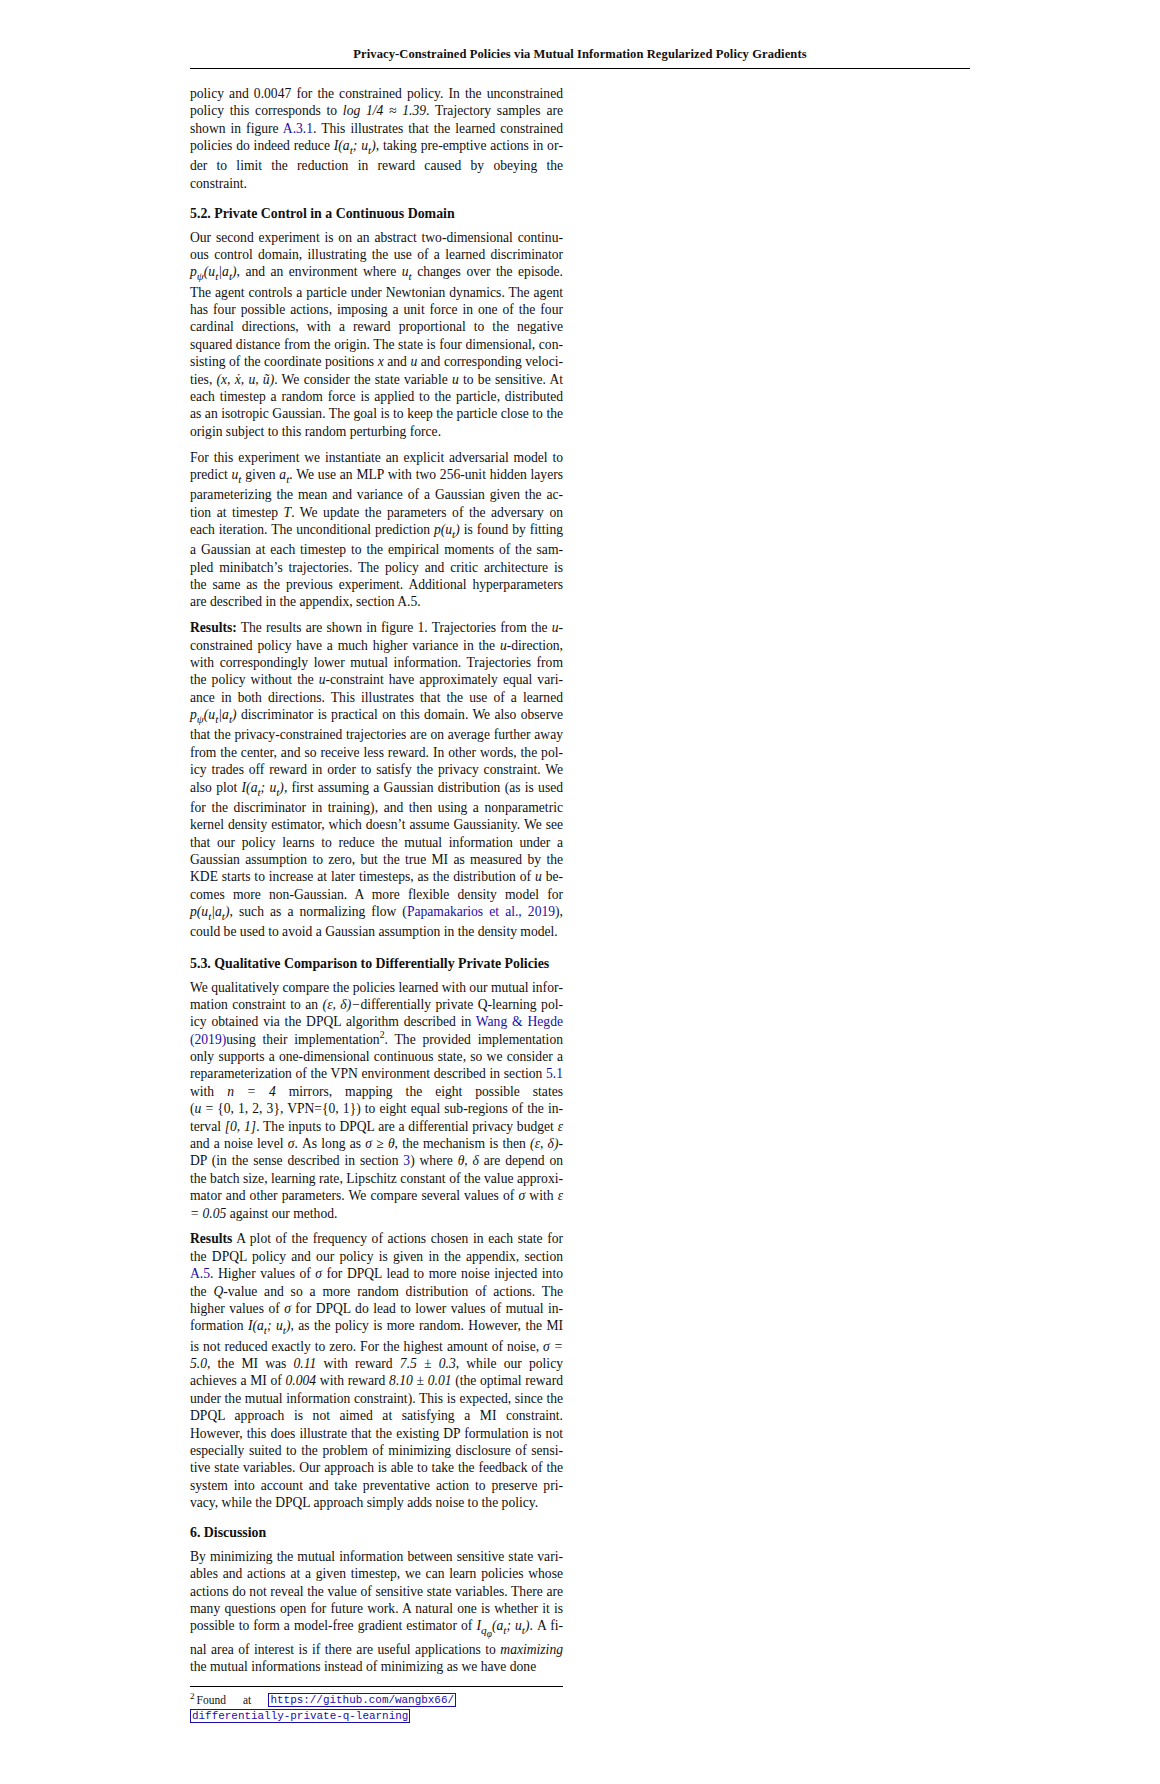Privacy-Constrained Policies via Mutual Information Regularized Policy Gradients
policy and 0.0047 for the constrained policy. In the unconstrained policy this corresponds to log 1/4 ≈ 1.39. Trajectory samples are shown in figure A.3.1. This illustrates that the learned constrained policies do indeed reduce I(at; ut), taking pre-emptive actions in order to limit the reduction in reward caused by obeying the constraint.
5.2. Private Control in a Continuous Domain
Our second experiment is on an abstract two-dimensional continuous control domain, illustrating the use of a learned discriminator pψ(ut|at), and an environment where ut changes over the episode. The agent controls a particle under Newtonian dynamics. The agent has four possible actions, imposing a unit force in one of the four cardinal directions, with a reward proportional to the negative squared distance from the origin. The state is four dimensional, consisting of the coordinate positions x and u and corresponding velocities, (x, ẋ, u, ũ). We consider the state variable u to be sensitive. At each timestep a random force is applied to the particle, distributed as an isotropic Gaussian. The goal is to keep the particle close to the origin subject to this random perturbing force.
For this experiment we instantiate an explicit adversarial model to predict ut given at. We use an MLP with two 256-unit hidden layers parameterizing the mean and variance of a Gaussian given the action at timestep T. We update the parameters of the adversary on each iteration. The unconditional prediction p(ut) is found by fitting a Gaussian at each timestep to the empirical moments of the sampled minibatch’s trajectories. The policy and critic architecture is the same as the previous experiment. Additional hyperparameters are described in the appendix, section A.5.
Results: The results are shown in figure 1. Trajectories from the u-constrained policy have a much higher variance in the u-direction, with correspondingly lower mutual information. Trajectories from the policy without the u-constraint have approximately equal variance in both directions. This illustrates that the use of a learned pψ(ut|at) discriminator is practical on this domain. We also observe that the privacy-constrained trajectories are on average further away from the center, and so receive less reward. In other words, the policy trades off reward in order to satisfy the privacy constraint. We also plot I(at; ut), first assuming a Gaussian distribution (as is used for the discriminator in training), and then using a nonparametric kernel density estimator, which doesn’t assume Gaussianity. We see that our policy learns to reduce the mutual information under a Gaussian assumption to zero, but the true MI as measured by the KDE starts to increase at later timesteps, as the distribution of u becomes more non-Gaussian. A more flexible density model for p(ut|at), such as a normalizing flow (Papamakarios et al., 2019), could be used to avoid a Gaussian assumption in the density model.
5.3. Qualitative Comparison to Differentially Private Policies
We qualitatively compare the policies learned with our mutual information constraint to an (ε, δ)−differentially private Q-learning policy obtained via the DPQL algorithm described in Wang & Hegde (2019) using their implementation2. The provided implementation only supports a one-dimensional continuous state, so we consider a reparameterization of the VPN environment described in section 5.1 with n = 4 mirrors, mapping the eight possible states (u = {0, 1, 2, 3}, VPN={0, 1}) to eight equal sub-regions of the interval [0, 1]. The inputs to DPQL are a differential privacy budget ε and a noise level σ. As long as σ ≥ θ, the mechanism is then (ε, δ)-DP (in the sense described in section 3) where θ, δ are depend on the batch size, learning rate, Lipschitz constant of the value approximator and other parameters. We compare several values of σ with ε = 0.05 against our method.
Results A plot of the frequency of actions chosen in each state for the DPQL policy and our policy is given in the appendix, section A.5. Higher values of σ for DPQL lead to more noise injected into the Q-value and so a more random distribution of actions. The higher values of σ for DPQL do lead to lower values of mutual information I(at; ut), as the policy is more random. However, the MI is not reduced exactly to zero. For the highest amount of noise, σ = 5.0, the MI was 0.11 with reward 7.5 ± 0.3, while our policy achieves a MI of 0.004 with reward 8.10 ± 0.01 (the optimal reward under the mutual information constraint). This is expected, since the DPQL approach is not aimed at satisfying a MI constraint. However, this does illustrate that the existing DP formulation is not especially suited to the problem of minimizing disclosure of sensitive state variables. Our approach is able to take the feedback of the system into account and take preventative action to preserve privacy, while the DPQL approach simply adds noise to the policy.
6. Discussion
By minimizing the mutual information between sensitive state variables and actions at a given timestep, we can learn policies whose actions do not reveal the value of sensitive state variables. There are many questions open for future work. A natural one is whether it is possible to form a model-free gradient estimator of Iqφ(at; ut). A final area of interest is if there are useful applications to maximizing the mutual informations instead of minimizing as we have done
2 Found at https://github.com/wangbx66/
differentially-private-q-learning